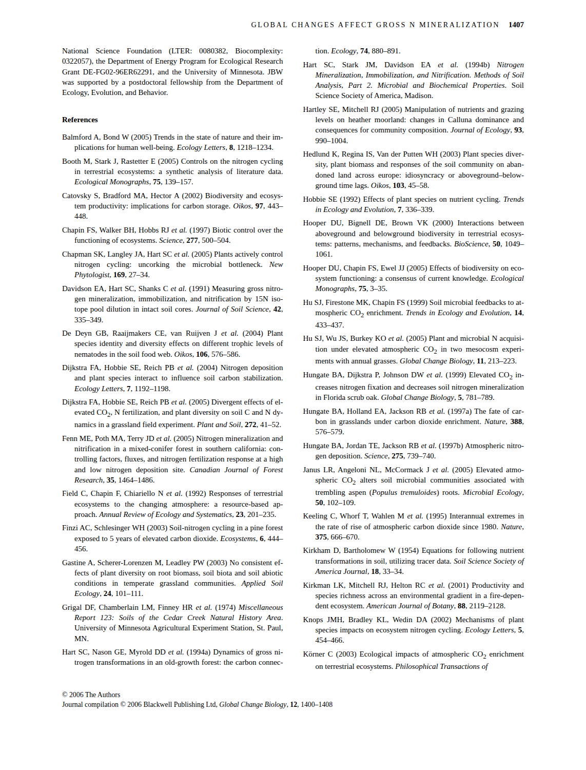Global changes affect gross N mineralization 1407
National Science Foundation (LTER: 0080382, Biocomplexity: 0322057), the Department of Energy Program for Ecological Research Grant DE-FG02-96ER62291, and the University of Minnesota. JBW was supported by a postdoctoral fellowship from the Department of Ecology, Evolution, and Behavior.
References
Balmford A, Bond W (2005) Trends in the state of nature and their implications for human well-being. Ecology Letters, 8, 1218–1234.
Booth M, Stark J, Rastetter E (2005) Controls on the nitrogen cycling in terrestrial ecosystems: a synthetic analysis of literature data. Ecological Monographs, 75, 139–157.
Catovsky S, Bradford MA, Hector A (2002) Biodiversity and ecosystem productivity: implications for carbon storage. Oikos, 97, 443–448.
Chapin FS, Walker BH, Hobbs RJ et al. (1997) Biotic control over the functioning of ecosystems. Science, 277, 500–504.
Chapman SK, Langley JA, Hart SC et al. (2005) Plants actively control nitrogen cycling: uncorking the microbial bottleneck. New Phytologist, 169, 27–34.
Davidson EA, Hart SC, Shanks C et al. (1991) Measuring gross nitrogen mineralization, immobilization, and nitrification by 15N isotope pool dilution in intact soil cores. Journal of Soil Science, 42, 335–349.
De Deyn GB, Raaijmakers CE, van Ruijven J et al. (2004) Plant species identity and diversity effects on different trophic levels of nematodes in the soil food web. Oikos, 106, 576–586.
Dijkstra FA, Hobbie SE, Reich PB et al. (2004) Nitrogen deposition and plant species interact to influence soil carbon stabilization. Ecology Letters, 7, 1192–1198.
Dijkstra FA, Hobbie SE, Reich PB et al. (2005) Divergent effects of elevated CO2, N fertilization, and plant diversity on soil C and N dynamics in a grassland field experiment. Plant and Soil, 272, 41–52.
Fenn ME, Poth MA, Terry JD et al. (2005) Nitrogen mineralization and nitrification in a mixed-conifer forest in southern california: controlling factors, fluxes, and nitrogen fertilization response at a high and low nitrogen deposition site. Canadian Journal of Forest Research, 35, 1464–1486.
Field C, Chapin F, Chiariello N et al. (1992) Responses of terrestrial ecosystems to the changing atmosphere: a resource-based approach. Annual Review of Ecology and Systematics, 23, 201–235.
Finzi AC, Schlesinger WH (2003) Soil-nitrogen cycling in a pine forest exposed to 5 years of elevated carbon dioxide. Ecosystems, 6, 444–456.
Gastine A, Scherer-Lorenzen M, Leadley PW (2003) No consistent effects of plant diversity on root biomass, soil biota and soil abiotic conditions in temperate grassland communities. Applied Soil Ecology, 24, 101–111.
Grigal DF, Chamberlain LM, Finney HR et al. (1974) Miscellaneous Report 123: Soils of the Cedar Creek Natural History Area. University of Minnesota Agricultural Experiment Station, St. Paul, MN.
Hart SC, Nason GE, Myrold DD et al. (1994a) Dynamics of gross nitrogen transformations in an old-growth forest: the carbon connection. Ecology, 74, 880–891.
Hart SC, Stark JM, Davidson EA et al. (1994b) Nitrogen Mineralization, Immobilization, and Nitrification. Methods of Soil Analysis, Part 2. Microbial and Biochemical Properties. Soil Science Society of America, Madison.
Hartley SE, Mitchell RJ (2005) Manipulation of nutrients and grazing levels on heather moorland: changes in Calluna dominance and consequences for community composition. Journal of Ecology, 93, 990–1004.
Hedlund K, Regina IS, Van der Putten WH (2003) Plant species diversity, plant biomass and responses of the soil community on abandoned land across europe: idiosyncracy or aboveground–belowground time lags. Oikos, 103, 45–58.
Hobbie SE (1992) Effects of plant species on nutrient cycling. Trends in Ecology and Evolution, 7, 336–339.
Hooper DU, Bignell DE, Brown VK (2000) Interactions between aboveground and belowground biodiversity in terrestrial ecosystems: patterns, mechanisms, and feedbacks. BioScience, 50, 1049–1061.
Hooper DU, Chapin FS, Ewel JJ (2005) Effects of biodiversity on ecosystem functioning: a consensus of current knowledge. Ecological Monographs, 75, 3–35.
Hu SJ, Firestone MK, Chapin FS (1999) Soil microbial feedbacks to atmospheric CO2 enrichment. Trends in Ecology and Evolution, 14, 433–437.
Hu SJ, Wu JS, Burkey KO et al. (2005) Plant and microbial N acquisition under elevated atmospheric CO2 in two mesocosm experiments with annual grasses. Global Change Biology, 11, 213–223.
Hungate BA, Dijkstra P, Johnson DW et al. (1999) Elevated CO2 increases nitrogen fixation and decreases soil nitrogen mineralization in Florida scrub oak. Global Change Biology, 5, 781–789.
Hungate BA, Holland EA, Jackson RB et al. (1997a) The fate of carbon in grasslands under carbon dioxide enrichment. Nature, 388, 576–579.
Hungate BA, Jordan TE, Jackson RB et al. (1997b) Atmospheric nitrogen deposition. Science, 275, 739–740.
Janus LR, Angeloni NL, McCormack J et al. (2005) Elevated atmospheric CO2 alters soil microbial communities associated with trembling aspen (Populus tremuloides) roots. Microbial Ecology, 50, 102–109.
Keeling C, Whorf T, Wahlen M et al. (1995) Interannual extremes in the rate of rise of atmospheric carbon dioxide since 1980. Nature, 375, 666–670.
Kirkham D, Bartholomew W (1954) Equations for following nutrient transformations in soil, utilizing tracer data. Soil Science Society of America Journal, 18, 33–34.
Kirkman LK, Mitchell RJ, Helton RC et al. (2001) Productivity and species richness across an environmental gradient in a fire-dependent ecosystem. American Journal of Botany, 88, 2119–2128.
Knops JMH, Bradley KL, Wedin DA (2002) Mechanisms of plant species impacts on ecosystem nitrogen cycling. Ecology Letters, 5, 454–466.
Körner C (2003) Ecological impacts of atmospheric CO2 enrichment on terrestrial ecosystems. Philosophical Transactions of
© 2006 The Authors Journal compilation © 2006 Blackwell Publishing Ltd, Global Change Biology, 12, 1400–1408